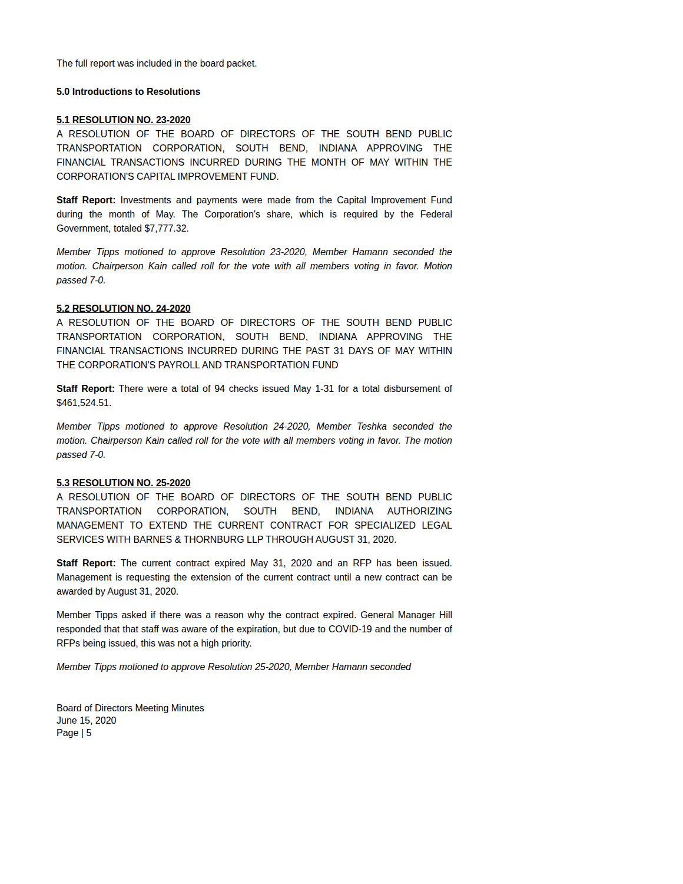The full report was included in the board packet.
5.0 Introductions to Resolutions
5.1 RESOLUTION NO. 23-2020
A RESOLUTION OF THE BOARD OF DIRECTORS OF THE SOUTH BEND PUBLIC TRANSPORTATION CORPORATION, SOUTH BEND, INDIANA APPROVING THE FINANCIAL TRANSACTIONS INCURRED DURING THE MONTH OF MAY WITHIN THE CORPORATION'S CAPITAL IMPROVEMENT FUND.
Staff Report: Investments and payments were made from the Capital Improvement Fund during the month of May. The Corporation's share, which is required by the Federal Government, totaled $7,777.32.
Member Tipps motioned to approve Resolution 23-2020, Member Hamann seconded the motion. Chairperson Kain called roll for the vote with all members voting in favor. Motion passed 7-0.
5.2 RESOLUTION NO. 24-2020
A RESOLUTION OF THE BOARD OF DIRECTORS OF THE SOUTH BEND PUBLIC TRANSPORTATION CORPORATION, SOUTH BEND, INDIANA APPROVING THE FINANCIAL TRANSACTIONS INCURRED DURING THE PAST 31 DAYS OF MAY WITHIN THE CORPORATION'S PAYROLL AND TRANSPORTATION FUND
Staff Report: There were a total of 94 checks issued May 1-31 for a total disbursement of $461,524.51.
Member Tipps motioned to approve Resolution 24-2020, Member Teshka seconded the motion. Chairperson Kain called roll for the vote with all members voting in favor. The motion passed 7-0.
5.3 RESOLUTION NO. 25-2020
A RESOLUTION OF THE BOARD OF DIRECTORS OF THE SOUTH BEND PUBLIC TRANSPORTATION CORPORATION, SOUTH BEND, INDIANA AUTHORIZING MANAGEMENT TO EXTEND THE CURRENT CONTRACT FOR SPECIALIZED LEGAL SERVICES WITH BARNES & THORNBURG LLP THROUGH AUGUST 31, 2020.
Staff Report: The current contract expired May 31, 2020 and an RFP has been issued. Management is requesting the extension of the current contract until a new contract can be awarded by August 31, 2020.
Member Tipps asked if there was a reason why the contract expired. General Manager Hill responded that that staff was aware of the expiration, but due to COVID-19 and the number of RFPs being issued, this was not a high priority.
Member Tipps motioned to approve Resolution 25-2020, Member Hamann seconded
Board of Directors Meeting Minutes
June 15, 2020
Page | 5